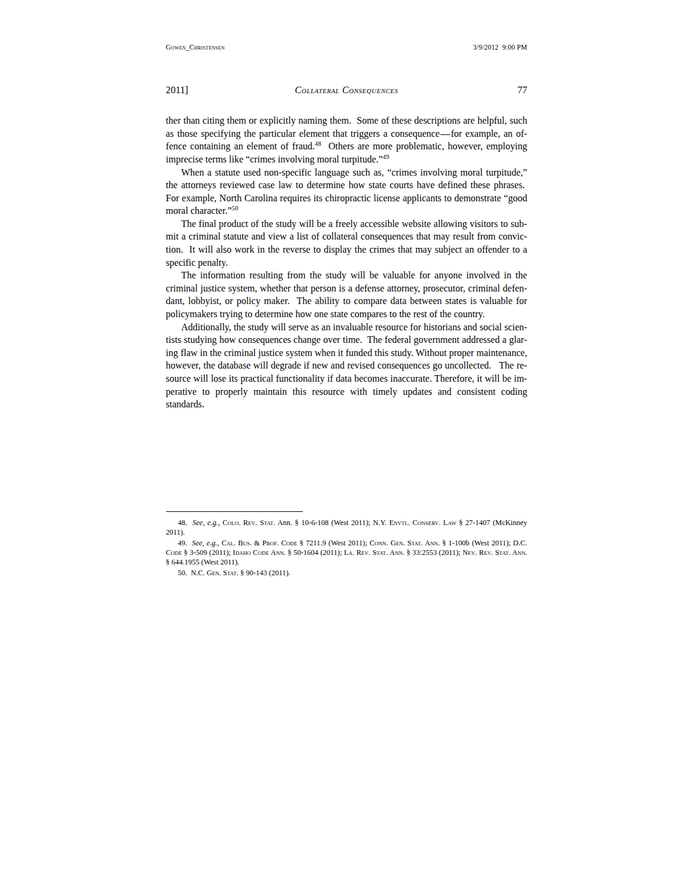Gowen_Christensen 3/9/2012 9:00 PM
2011] Collateral Consequences 77
ther than citing them or explicitly naming them. Some of these descriptions are helpful, such as those specifying the particular element that triggers a consequence — for example, an offence containing an element of fraud.48 Others are more problematic, however, employing imprecise terms like “crimes involving moral turpitude.”49
When a statute used non-specific language such as, “crimes involving moral turpitude,” the attorneys reviewed case law to determine how state courts have defined these phrases. For example, North Carolina requires its chiropractic license applicants to demonstrate “good moral character.”50
The final product of the study will be a freely accessible website allowing visitors to submit a criminal statute and view a list of collateral consequences that may result from conviction. It will also work in the reverse to display the crimes that may subject an offender to a specific penalty.
The information resulting from the study will be valuable for anyone involved in the criminal justice system, whether that person is a defense attorney, prosecutor, criminal defendant, lobbyist, or policy maker. The ability to compare data between states is valuable for policymakers trying to determine how one state compares to the rest of the country.
Additionally, the study will serve as an invaluable resource for historians and social scientists studying how consequences change over time. The federal government addressed a glaring flaw in the criminal justice system when it funded this study. Without proper maintenance, however, the database will degrade if new and revised consequences go uncollected. The resource will lose its practical functionality if data becomes inaccurate. Therefore, it will be imperative to properly maintain this resource with timely updates and consistent coding standards.
48. See, e.g., Colo. Rev. Stat. Ann. § 10-6-108 (West 2011); N.Y. Envtl. Conserv. Law § 27-1407 (McKinney 2011).
49. See, e.g., Cal. Bus. & Prof. Code § 7211.9 (West 2011); Conn. Gen. Stat. Ann. § 1-100b (West 2011); D.C. Code § 3-509 (2011); Idaho Code Ann. § 50-1604 (2011); La. Rev. Stat. Ann. § 33:2553 (2011); Nev. Rev. Stat. Ann. § 644.1955 (West 2011).
50. N.C. Gen. Stat. § 90-143 (2011).